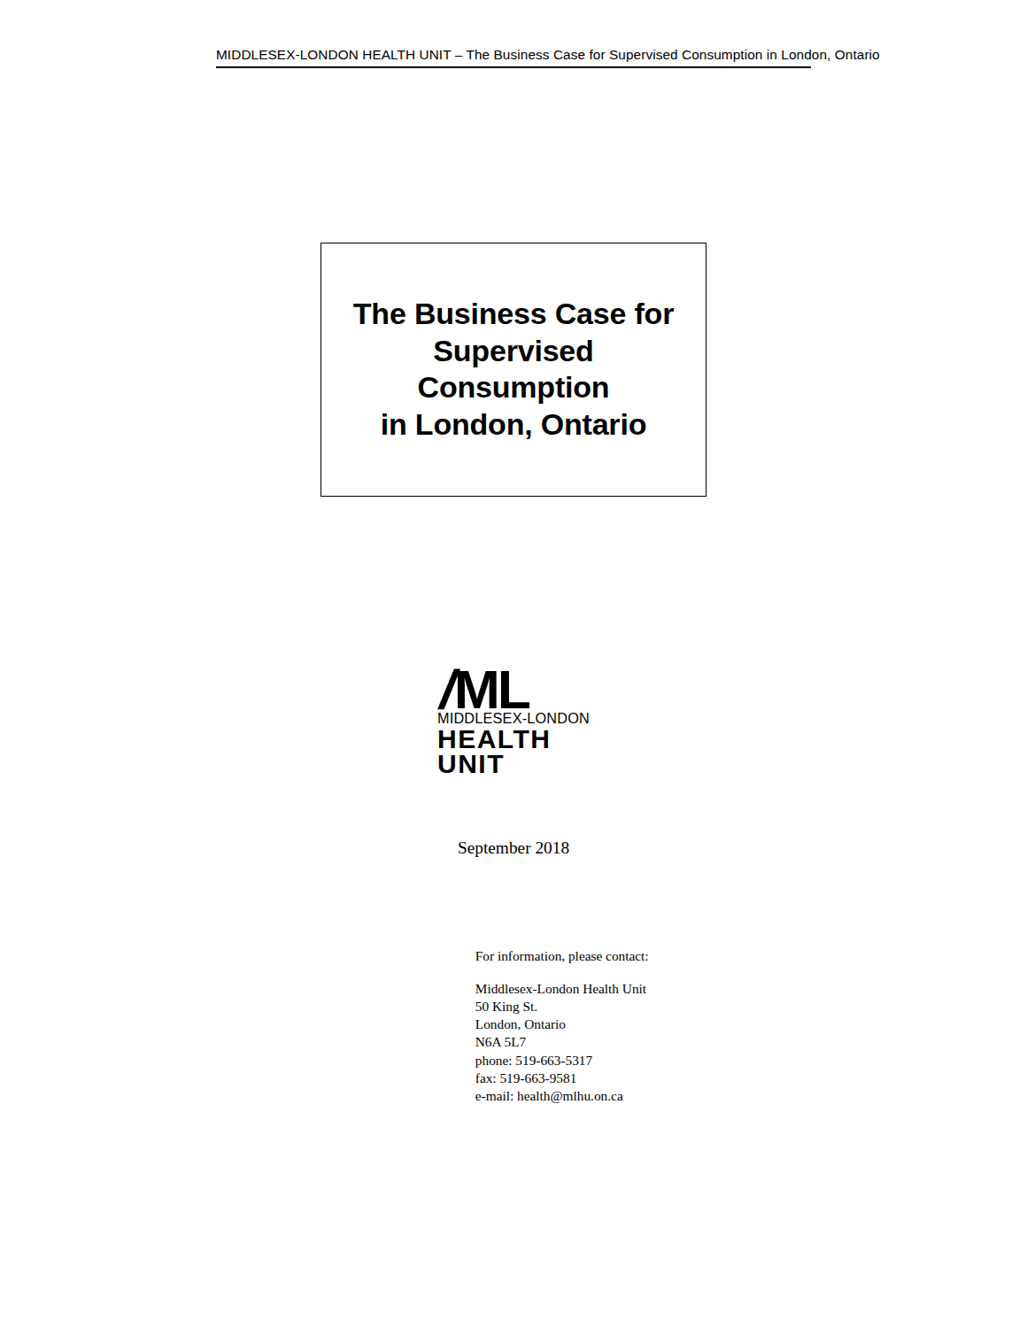MIDDLESEX-LONDON HEALTH UNIT – The Business Case for Supervised Consumption in London, Ontario
The Business Case for
Supervised Consumption
in London, Ontario
/ML MIDDLESEX-LONDON HEALTH UNIT
September 2018
For information, please contact:
Middlesex-London Health Unit
50 King St.
London, Ontario
N6A 5L7
phone: 519-663-5317
fax: 519-663-9581
e-mail: health@mlhu.on.ca